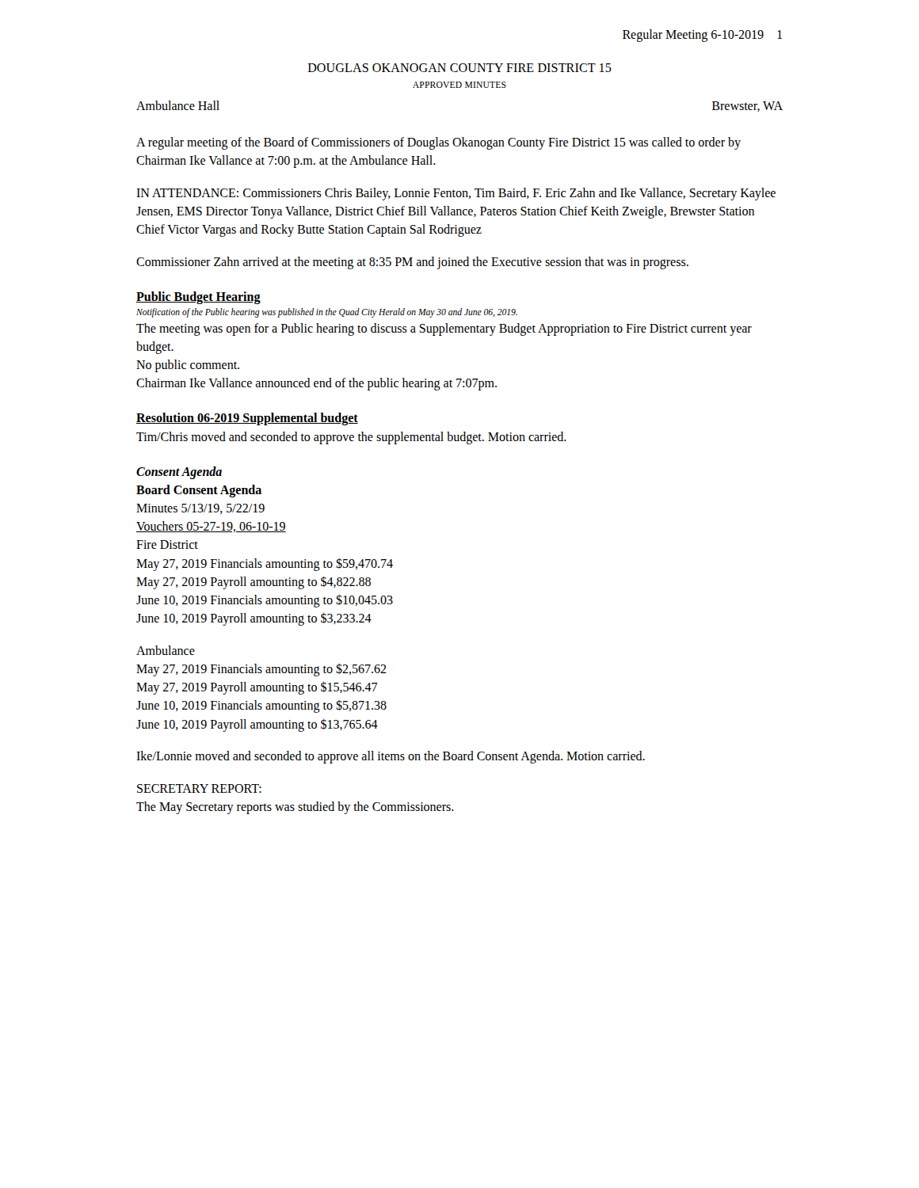Regular Meeting 6-10-2019 1
DOUGLAS OKANOGAN COUNTY FIRE DISTRICT 15
APPROVED MINUTES
Ambulance Hall Brewster, WA
A regular meeting of the Board of Commissioners of Douglas Okanogan County Fire District 15 was called to order by Chairman Ike Vallance at 7:00 p.m. at the Ambulance Hall.
IN ATTENDANCE: Commissioners Chris Bailey, Lonnie Fenton, Tim Baird, F. Eric Zahn and Ike Vallance, Secretary Kaylee Jensen, EMS Director Tonya Vallance, District Chief Bill Vallance, Pateros Station Chief Keith Zweigle, Brewster Station Chief Victor Vargas and Rocky Butte Station Captain Sal Rodriguez
Commissioner Zahn arrived at the meeting at 8:35 PM and joined the Executive session that was in progress.
Public Budget Hearing
Notification of the Public hearing was published in the Quad City Herald on May 30 and June 06, 2019.
The meeting was open for a Public hearing to discuss a Supplementary Budget Appropriation to Fire District current year budget.
No public comment.
Chairman Ike Vallance announced end of the public hearing at 7:07pm.
Resolution 06-2019 Supplemental budget
Tim/Chris moved and seconded to approve the supplemental budget. Motion carried.
Consent Agenda
Board Consent Agenda
Minutes 5/13/19, 5/22/19
Vouchers 05-27-19, 06-10-19
Fire District
May 27, 2019 Financials amounting to $59,470.74
May 27, 2019 Payroll amounting to $4,822.88
June 10, 2019 Financials amounting to $10,045.03
June 10, 2019 Payroll amounting to $3,233.24
Ambulance
May 27, 2019 Financials amounting to $2,567.62
May 27, 2019 Payroll amounting to $15,546.47
June 10, 2019 Financials amounting to $5,871.38
June 10, 2019 Payroll amounting to $13,765.64
Ike/Lonnie moved and seconded to approve all items on the Board Consent Agenda. Motion carried.
SECRETARY REPORT:
The May Secretary reports was studied by the Commissioners.